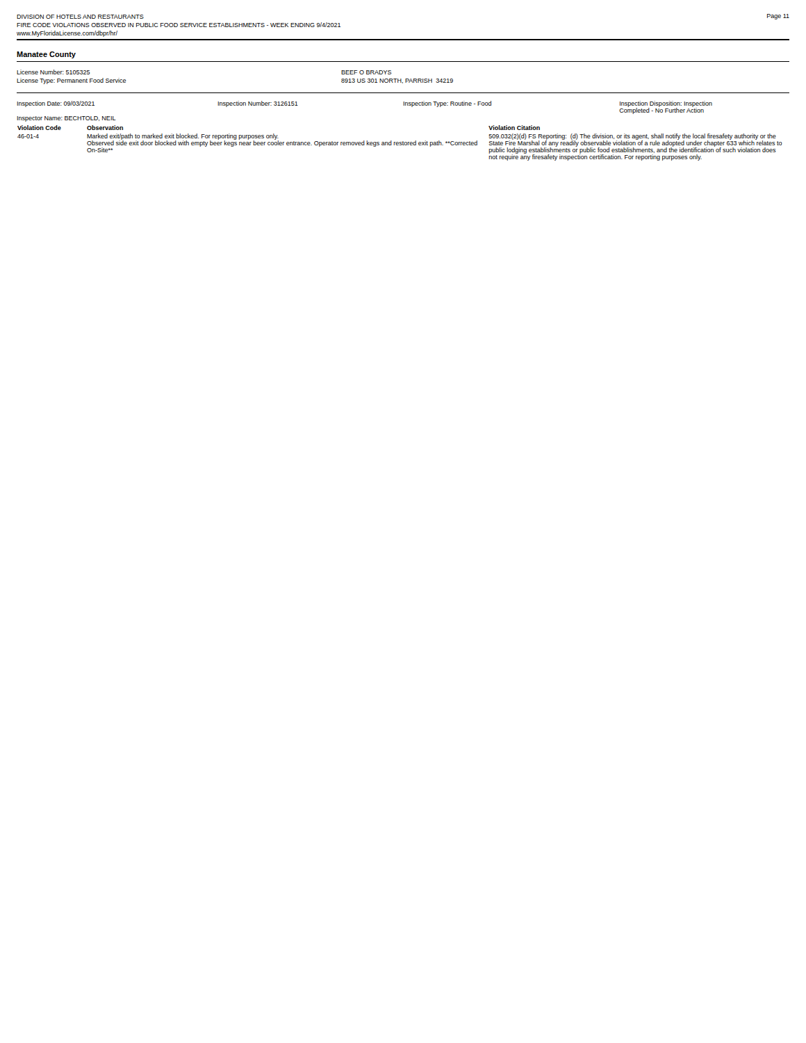Page 11
DIVISION OF HOTELS AND RESTAURANTS
FIRE CODE VIOLATIONS OBSERVED IN PUBLIC FOOD SERVICE ESTABLISHMENTS - WEEK ENDING 9/4/2021
www.MyFloridaLicense.com/dbpr/hr/
Manatee County
| License Number: 5105325 | BEEF O BRADYS |
| License Type: Permanent Food Service | 8913 US 301 NORTH, PARRISH 34219 |
| Inspection Date: 09/03/2021 | Inspection Number: 3126151 | Inspection Type: Routine - Food | Inspection Disposition: Inspection Completed - No Further Action |
| Inspector Name: BECHTOLD, NEIL | |
| Violation Code | Observation | Violation Citation |
| 46-01-4 | Marked exit/path to marked exit blocked. For reporting purposes only. Observed side exit door blocked with empty beer kegs near beer cooler entrance. Operator removed kegs and restored exit path. **Corrected On-Site** | 509.032(2)(d) FS Reporting: (d) The division, or its agent, shall notify the local firesafety authority or the State Fire Marshal of any readily observable violation of a rule adopted under chapter 633 which relates to public lodging establishments or public food establishments, and the identification of such violation does not require any firesafety inspection certification. For reporting purposes only. |